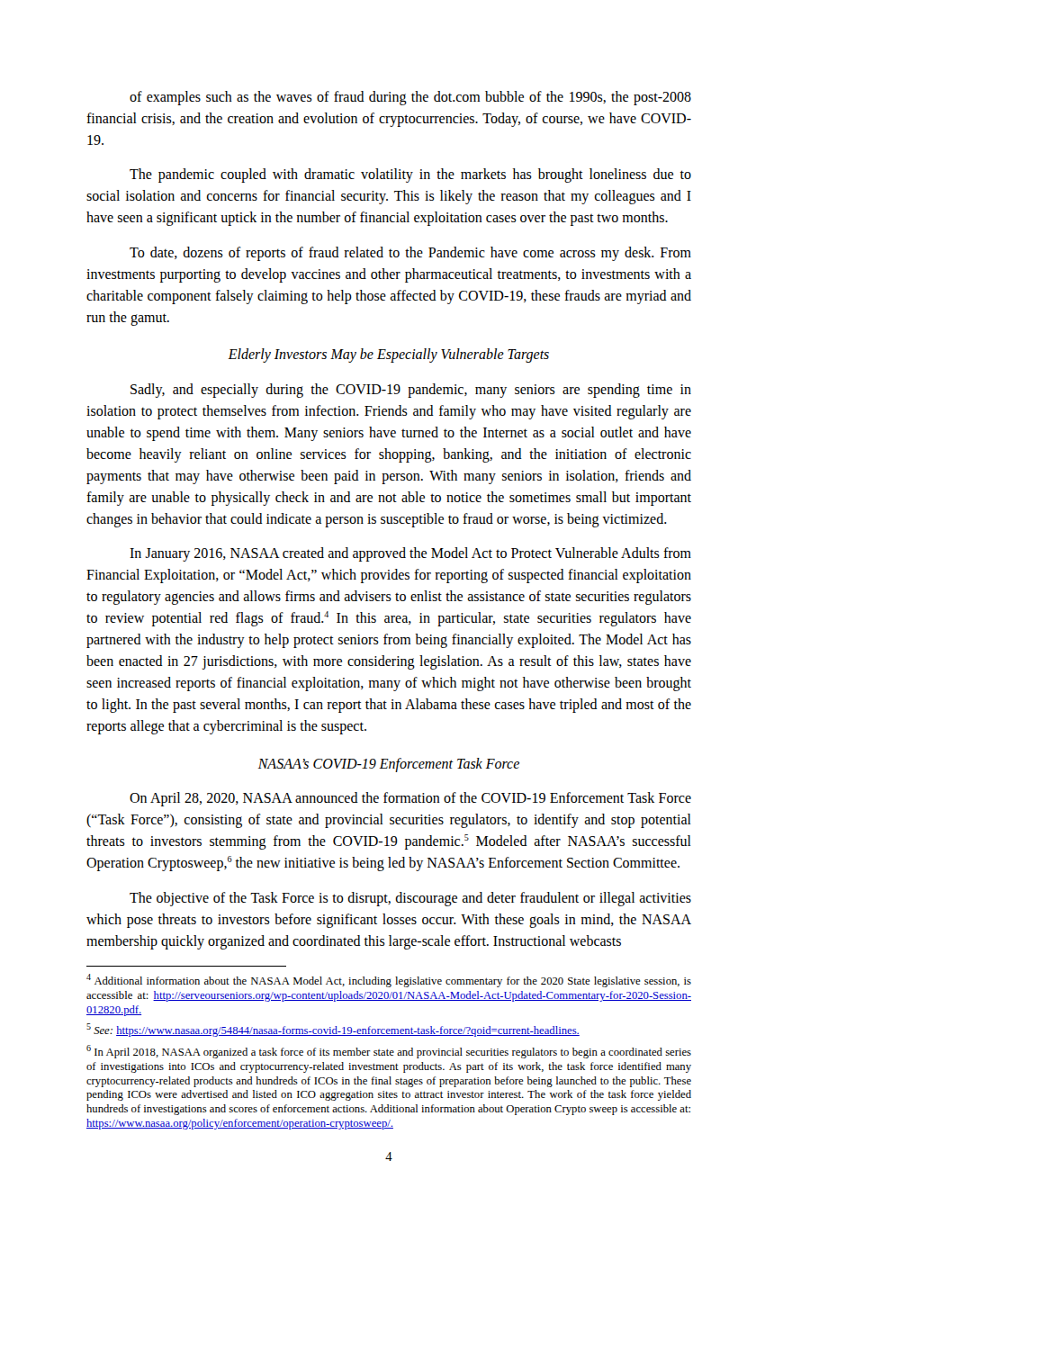of examples such as the waves of fraud during the dot.com bubble of the 1990s, the post-2008 financial crisis, and the creation and evolution of cryptocurrencies. Today, of course, we have COVID-19.
The pandemic coupled with dramatic volatility in the markets has brought loneliness due to social isolation and concerns for financial security. This is likely the reason that my colleagues and I have seen a significant uptick in the number of financial exploitation cases over the past two months.
To date, dozens of reports of fraud related to the Pandemic have come across my desk. From investments purporting to develop vaccines and other pharmaceutical treatments, to investments with a charitable component falsely claiming to help those affected by COVID-19, these frauds are myriad and run the gamut.
Elderly Investors May be Especially Vulnerable Targets
Sadly, and especially during the COVID-19 pandemic, many seniors are spending time in isolation to protect themselves from infection. Friends and family who may have visited regularly are unable to spend time with them. Many seniors have turned to the Internet as a social outlet and have become heavily reliant on online services for shopping, banking, and the initiation of electronic payments that may have otherwise been paid in person. With many seniors in isolation, friends and family are unable to physically check in and are not able to notice the sometimes small but important changes in behavior that could indicate a person is susceptible to fraud or worse, is being victimized.
In January 2016, NASAA created and approved the Model Act to Protect Vulnerable Adults from Financial Exploitation, or “Model Act,” which provides for reporting of suspected financial exploitation to regulatory agencies and allows firms and advisers to enlist the assistance of state securities regulators to review potential red flags of fraud.4 In this area, in particular, state securities regulators have partnered with the industry to help protect seniors from being financially exploited. The Model Act has been enacted in 27 jurisdictions, with more considering legislation. As a result of this law, states have seen increased reports of financial exploitation, many of which might not have otherwise been brought to light. In the past several months, I can report that in Alabama these cases have tripled and most of the reports allege that a cybercriminal is the suspect.
NASAA’s COVID-19 Enforcement Task Force
On April 28, 2020, NASAA announced the formation of the COVID-19 Enforcement Task Force (“Task Force”), consisting of state and provincial securities regulators, to identify and stop potential threats to investors stemming from the COVID-19 pandemic.5 Modeled after NASAA’s successful Operation Cryptosweep,6 the new initiative is being led by NASAA’s Enforcement Section Committee.
The objective of the Task Force is to disrupt, discourage and deter fraudulent or illegal activities which pose threats to investors before significant losses occur. With these goals in mind, the NASAA membership quickly organized and coordinated this large-scale effort. Instructional webcasts
4 Additional information about the NASAA Model Act, including legislative commentary for the 2020 State legislative session, is accessible at: http://serveourseniors.org/wp-content/uploads/2020/01/NASAA-Model-Act-Updated-Commentary-for-2020-Session-012820.pdf.
5 See: https://www.nasaa.org/54844/nasaa-forms-covid-19-enforcement-task-force/?qoid=current-headlines.
6 In April 2018, NASAA organized a task force of its member state and provincial securities regulators to begin a coordinated series of investigations into ICOs and cryptocurrency-related investment products. As part of its work, the task force identified many cryptocurrency-related products and hundreds of ICOs in the final stages of preparation before being launched to the public. These pending ICOs were advertised and listed on ICO aggregation sites to attract investor interest. The work of the task force yielded hundreds of investigations and scores of enforcement actions. Additional information about Operation Crypto sweep is accessible at: https://www.nasaa.org/policy/enforcement/operation-cryptosweep/.
4